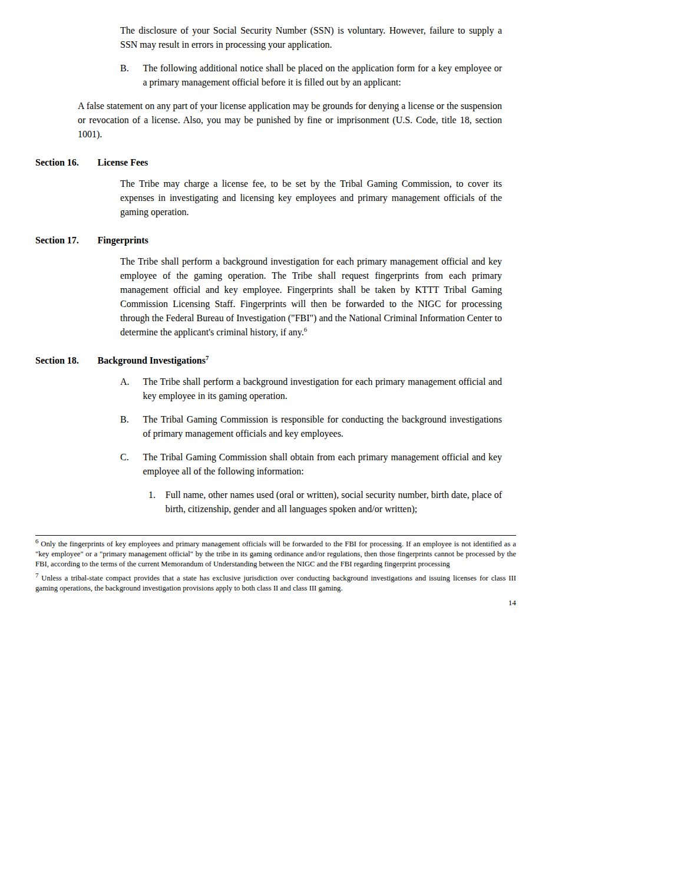The disclosure of your Social Security Number (SSN) is voluntary. However, failure to supply a SSN may result in errors in processing your application.
B. The following additional notice shall be placed on the application form for a key employee or a primary management official before it is filled out by an applicant:
A false statement on any part of your license application may be grounds for denying a license or the suspension or revocation of a license. Also, you may be punished by fine or imprisonment (U.S. Code, title 18, section 1001).
Section 16. License Fees
The Tribe may charge a license fee, to be set by the Tribal Gaming Commission, to cover its expenses in investigating and licensing key employees and primary management officials of the gaming operation.
Section 17. Fingerprints
The Tribe shall perform a background investigation for each primary management official and key employee of the gaming operation. The Tribe shall request fingerprints from each primary management official and key employee. Fingerprints shall be taken by KTTT Tribal Gaming Commission Licensing Staff. Fingerprints will then be forwarded to the NIGC for processing through the Federal Bureau of Investigation ("FBI") and the National Criminal Information Center to determine the applicant's criminal history, if any.6
Section 18. Background Investigations7
A. The Tribe shall perform a background investigation for each primary management official and key employee in its gaming operation.
B. The Tribal Gaming Commission is responsible for conducting the background investigations of primary management officials and key employees.
C. The Tribal Gaming Commission shall obtain from each primary management official and key employee all of the following information:
1. Full name, other names used (oral or written), social security number, birth date, place of birth, citizenship, gender and all languages spoken and/or written);
6 Only the fingerprints of key employees and primary management officials will be forwarded to the FBI for processing. If an employee is not identified as a "key employee" or a "primary management official" by the tribe in its gaming ordinance and/or regulations, then those fingerprints cannot be processed by the FBI, according to the terms of the current Memorandum of Understanding between the NIGC and the FBI regarding fingerprint processing
7 Unless a tribal-state compact provides that a state has exclusive jurisdiction over conducting background investigations and issuing licenses for class III gaming operations, the background investigation provisions apply to both class II and class III gaming.
14